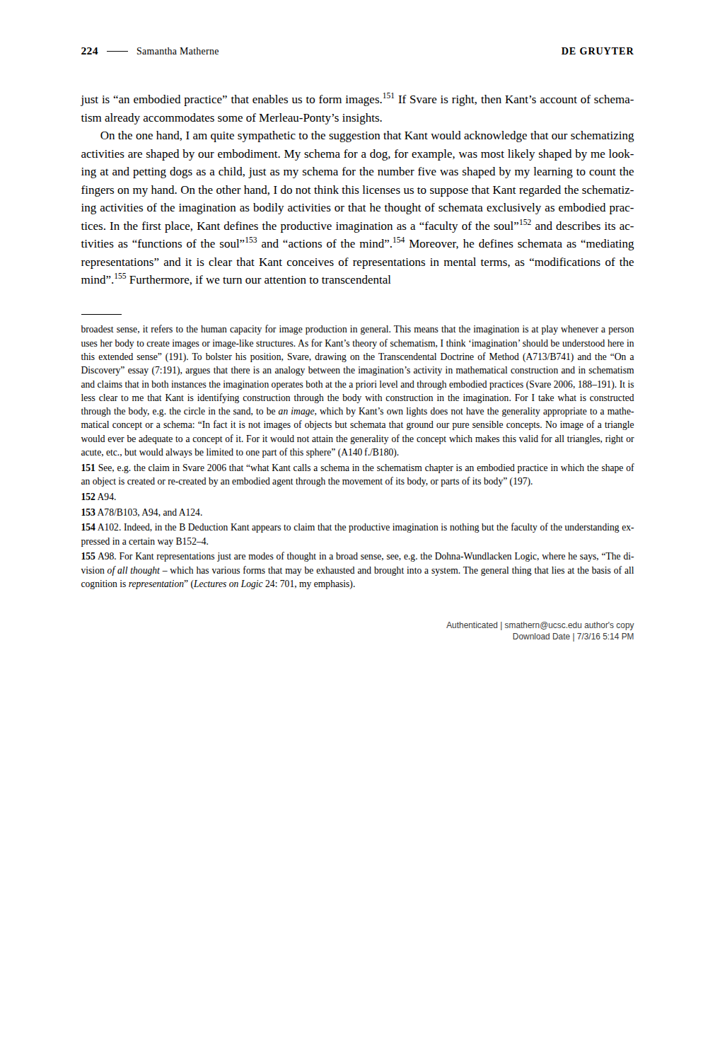224 Samantha Matherne DE GRUYTER
just is “an embodied practice” that enables us to form images.151 If Svare is right, then Kant’s account of schematism already accommodates some of Merleau-Ponty’s insights.
On the one hand, I am quite sympathetic to the suggestion that Kant would acknowledge that our schematizing activities are shaped by our embodiment. My schema for a dog, for example, was most likely shaped by me looking at and petting dogs as a child, just as my schema for the number five was shaped by my learning to count the fingers on my hand. On the other hand, I do not think this licenses us to suppose that Kant regarded the schematizing activities of the imagination as bodily activities or that he thought of schemata exclusively as embodied practices. In the first place, Kant defines the productive imagination as a “faculty of the soul”152 and describes its activities as “functions of the soul”153 and “actions of the mind”.154 Moreover, he defines schemata as “mediating representations” and it is clear that Kant conceives of representations in mental terms, as “modifications of the mind”.155 Furthermore, if we turn our attention to transcendental
broadest sense, it refers to the human capacity for image production in general. This means that the imagination is at play whenever a person uses her body to create images or image-like structures. As for Kant’s theory of schematism, I think ‘imagination’ should be understood here in this extended sense” (191). To bolster his position, Svare, drawing on the Transcendental Doctrine of Method (A713/B741) and the “On a Discovery” essay (7:191), argues that there is an analogy between the imagination’s activity in mathematical construction and in schematism and claims that in both instances the imagination operates both at the a priori level and through embodied practices (Svare 2006, 188–191). It is less clear to me that Kant is identifying construction through the body with construction in the imagination. For I take what is constructed through the body, e.g. the circle in the sand, to be an image, which by Kant’s own lights does not have the generality appropriate to a mathematical concept or a schema: “In fact it is not images of objects but schemata that ground our pure sensible concepts. No image of a triangle would ever be adequate to a concept of it. For it would not attain the generality of the concept which makes this valid for all triangles, right or acute, etc., but would always be limited to one part of this sphere” (A140 f./B180).
151 See, e.g. the claim in Svare 2006 that “what Kant calls a schema in the schematism chapter is an embodied practice in which the shape of an object is created or re-created by an embodied agent through the movement of its body, or parts of its body” (197).
152 A94.
153 A78/B103, A94, and A124.
154 A102. Indeed, in the B Deduction Kant appears to claim that the productive imagination is nothing but the faculty of the understanding expressed in a certain way B152–4.
155 A98. For Kant representations just are modes of thought in a broad sense, see, e.g. the Dohna-Wundlacken Logic, where he says, “The division of all thought – which has various forms that may be exhausted and brought into a system. The general thing that lies at the basis of all cognition is representation” (Lectures on Logic 24: 701, my emphasis).
Authenticated | smathern@ucsc.edu author's copy
Download Date | 7/3/16 5:14 PM